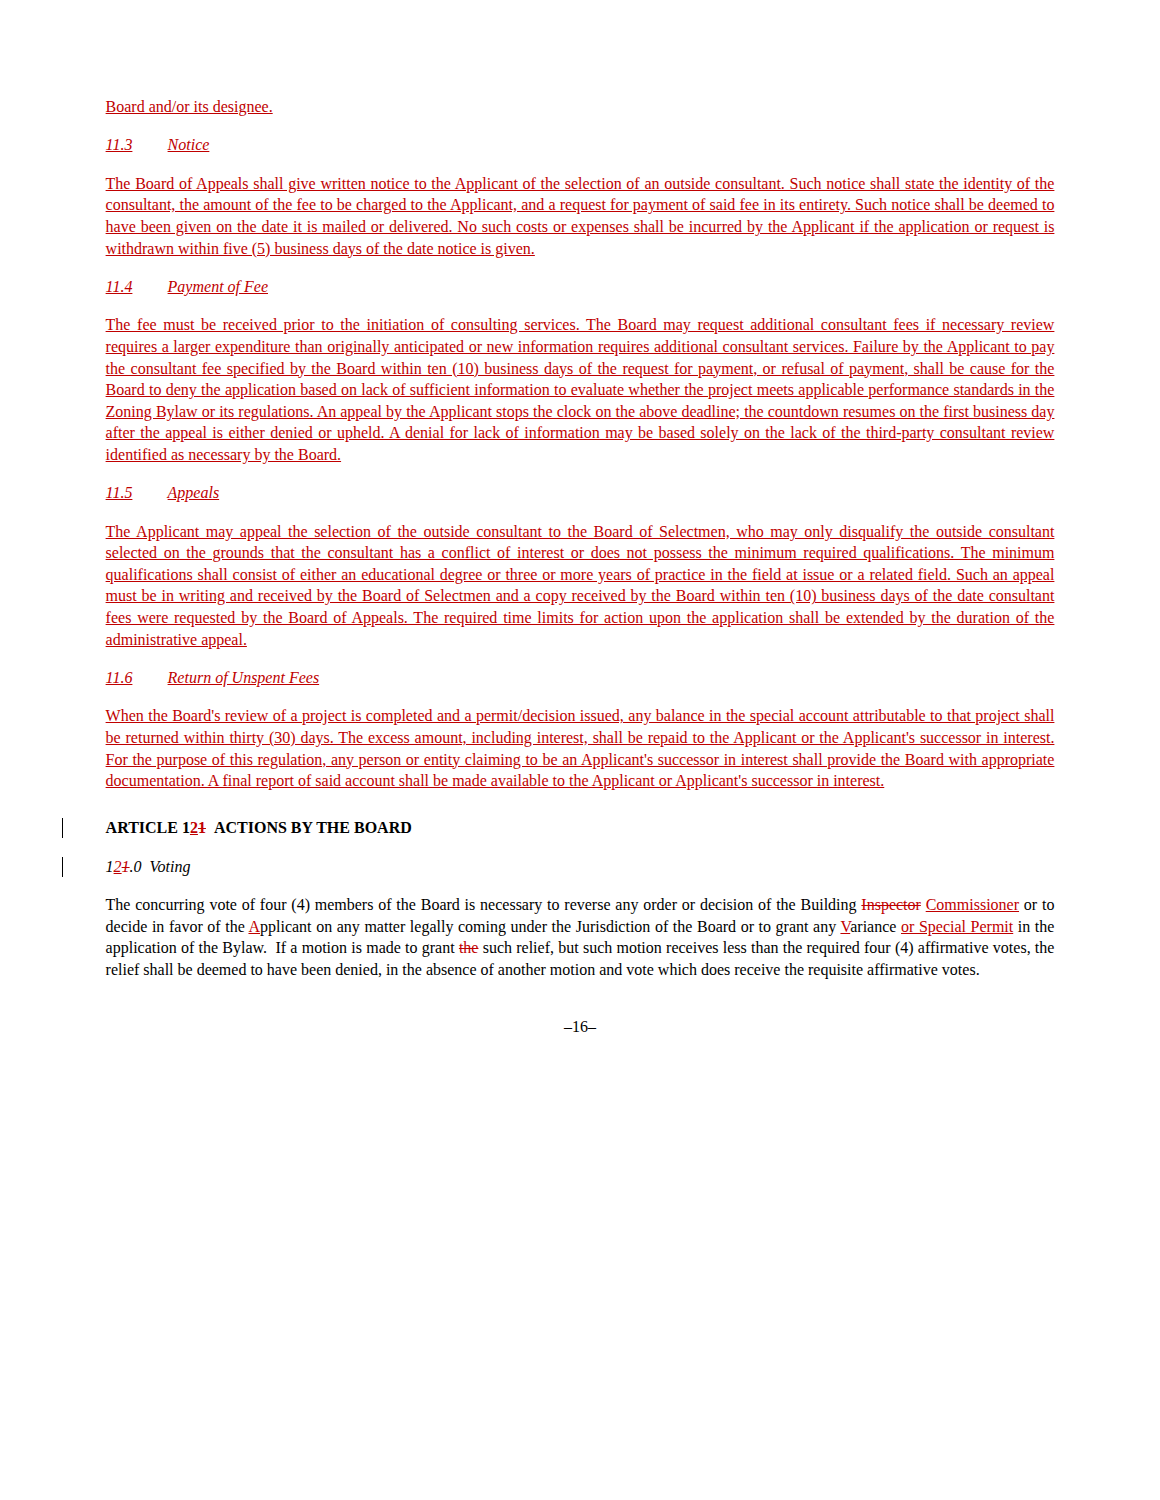Board and/or its designee.
11.3 Notice
The Board of Appeals shall give written notice to the Applicant of the selection of an outside consultant. Such notice shall state the identity of the consultant, the amount of the fee to be charged to the Applicant, and a request for payment of said fee in its entirety. Such notice shall be deemed to have been given on the date it is mailed or delivered. No such costs or expenses shall be incurred by the Applicant if the application or request is withdrawn within five (5) business days of the date notice is given.
11.4 Payment of Fee
The fee must be received prior to the initiation of consulting services. The Board may request additional consultant fees if necessary review requires a larger expenditure than originally anticipated or new information requires additional consultant services. Failure by the Applicant to pay the consultant fee specified by the Board within ten (10) business days of the request for payment, or refusal of payment, shall be cause for the Board to deny the application based on lack of sufficient information to evaluate whether the project meets applicable performance standards in the Zoning Bylaw or its regulations. An appeal by the Applicant stops the clock on the above deadline; the countdown resumes on the first business day after the appeal is either denied or upheld. A denial for lack of information may be based solely on the lack of the third-party consultant review identified as necessary by the Board.
11.5 Appeals
The Applicant may appeal the selection of the outside consultant to the Board of Selectmen, who may only disqualify the outside consultant selected on the grounds that the consultant has a conflict of interest or does not possess the minimum required qualifications. The minimum qualifications shall consist of either an educational degree or three or more years of practice in the field at issue or a related field. Such an appeal must be in writing and received by the Board of Selectmen and a copy received by the Board within ten (10) business days of the date consultant fees were requested by the Board of Appeals. The required time limits for action upon the application shall be extended by the duration of the administrative appeal.
11.6 Return of Unspent Fees
When the Board's review of a project is completed and a permit/decision issued, any balance in the special account attributable to that project shall be returned within thirty (30) days. The excess amount, including interest, shall be repaid to the Applicant or the Applicant's successor in interest. For the purpose of this regulation, any person or entity claiming to be an Applicant's successor in interest shall provide the Board with appropriate documentation. A final report of said account shall be made available to the Applicant or Applicant's successor in interest.
ARTICLE 121 ACTIONS BY THE BOARD
121.0 Voting
The concurring vote of four (4) members of the Board is necessary to reverse any order or decision of the Building Inspector Commissioner or to decide in favor of the Applicant on any matter legally coming under the Jurisdiction of the Board or to grant any Variance or Special Permit in the application of the Bylaw. If a motion is made to grant the such relief, but such motion receives less than the required four (4) affirmative votes, the relief shall be deemed to have been denied, in the absence of another motion and vote which does receive the requisite affirmative votes.
–16–